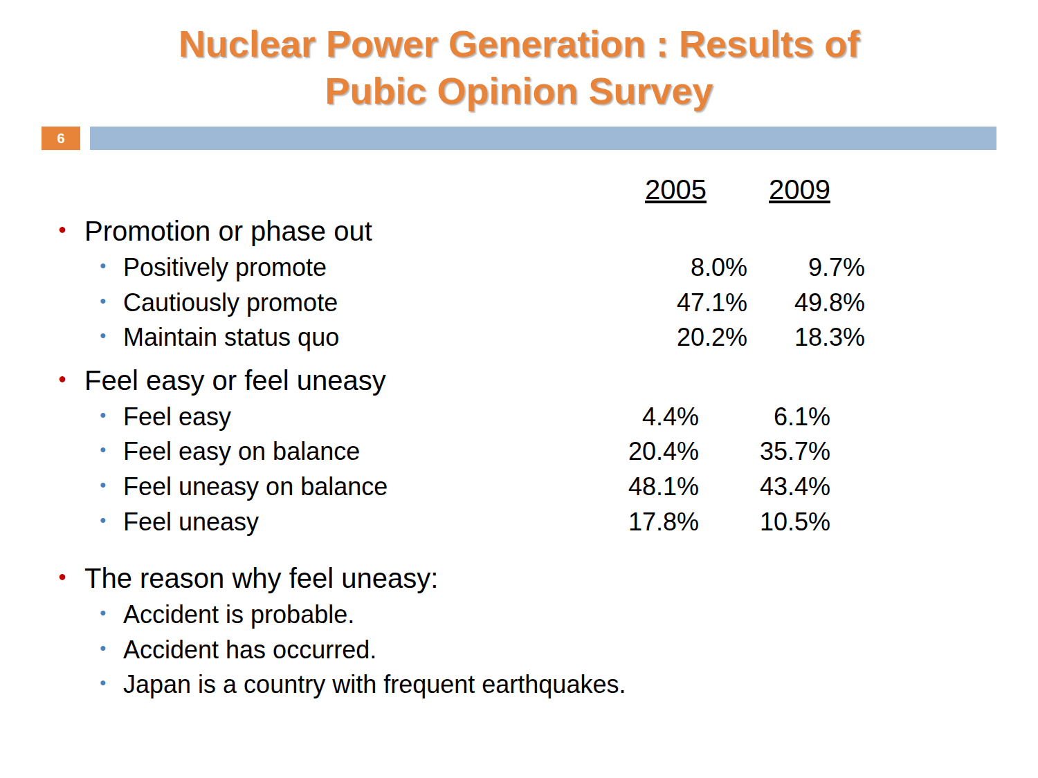Nuclear Power Generation : Results of
Pubic Opinion Survey
6
20052009
Promotion or phase out
Positively promote 8.0% 9.7%
Cautiously promote 47.1% 49.8%
Maintain status quo 20.2% 18.3%
Feel easy or feel uneasy
Feel easy 4.4% 6.1%
Feel easy on balance 20.4% 35.7%
Feel uneasy on balance 48.1% 43.4%
Feel uneasy 17.8% 10.5%
The reason why feel uneasy:
Accident is probable.
Accident has occurred.
Japan is a country with frequent earthquakes.